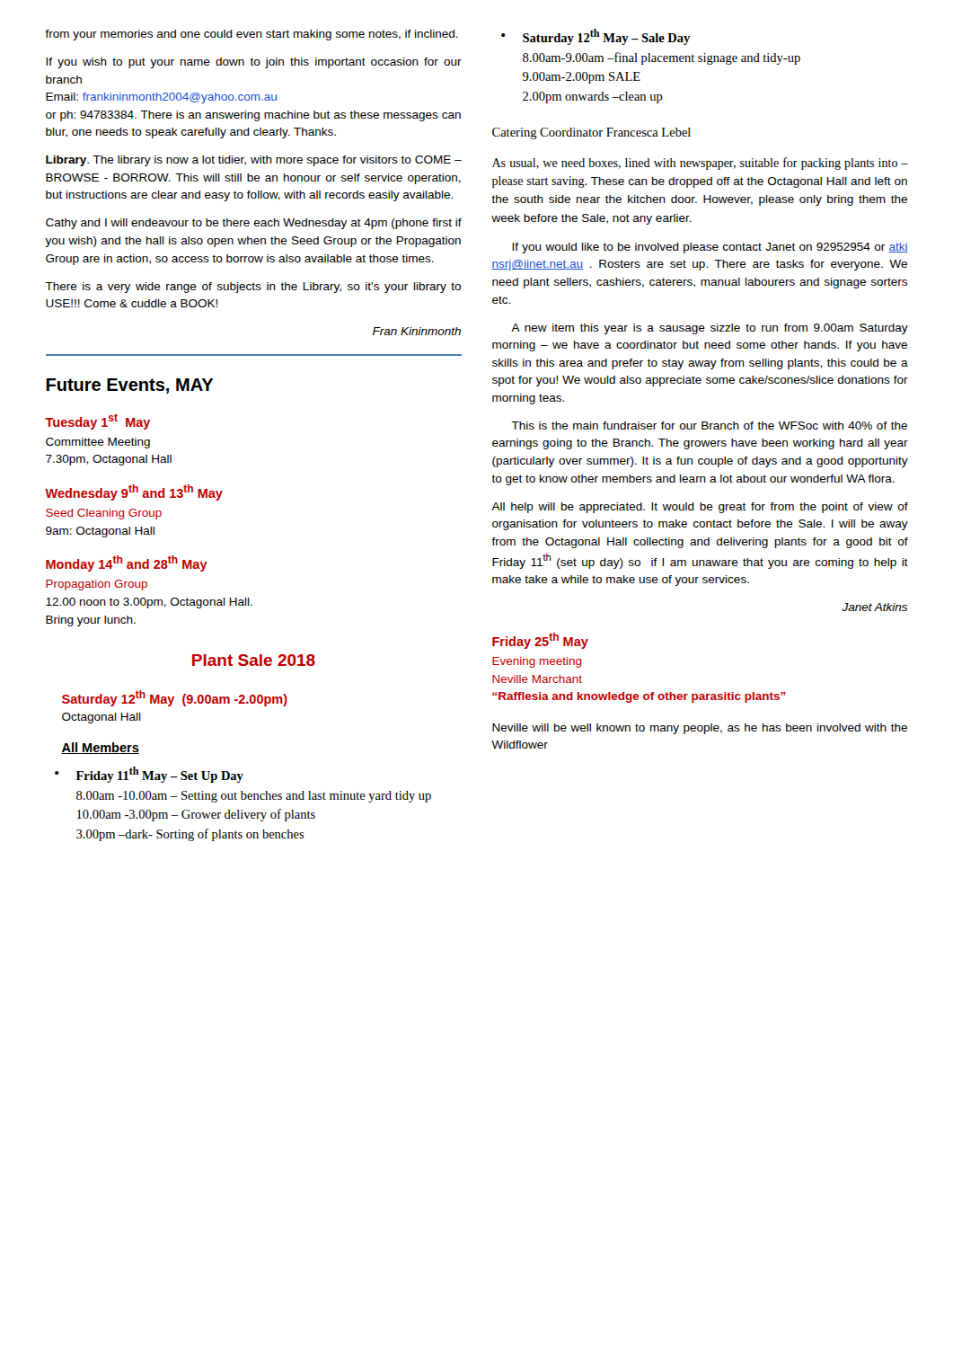from your memories and one could even start making some notes, if inclined.
If you wish to put your name down to join this important occasion for our branch
Email: frankininmonth2004@yahoo.com.au
or ph: 94783384. There is an answering machine but as these messages can blur, one needs to speak carefully and clearly. Thanks.
Library. The library is now a lot tidier, with more space for visitors to COME – BROWSE - BORROW. This will still be an honour or self service operation, but instructions are clear and easy to follow, with all records easily available.
Cathy and I will endeavour to be there each Wednesday at 4pm (phone first if you wish) and the hall is also open when the Seed Group or the Propagation Group are in action, so access to borrow is also available at those times.
There is a very wide range of subjects in the Library, so it's your library to USE!!! Come & cuddle a BOOK!
Fran Kininmonth
Future Events, MAY
Tuesday 1st May
Committee Meeting
7.30pm, Octagonal Hall
Wednesday 9th and 13th May
Seed Cleaning Group
9am: Octagonal Hall
Monday 14th and 28th May
Propagation Group
12.00 noon to 3.00pm, Octagonal Hall.
Bring your lunch.
Plant Sale 2018
Saturday 12th May (9.00am -2.00pm)
Octagonal Hall
All Members
Friday 11th May – Set Up Day
8.00am -10.00am – Setting out benches and last minute yard tidy up
10.00am -3.00pm – Grower delivery of plants
3.00pm –dark- Sorting of plants on benches
Saturday 12th May – Sale Day
8.00am-9.00am –final placement signage and tidy-up
9.00am-2.00pm SALE
2.00pm onwards –clean up
Catering Coordinator Francesca Lebel
As usual, we need boxes, lined with newspaper, suitable for packing plants into – please start saving. These can be dropped off at the Octagonal Hall and left on the south side near the kitchen door. However, please only bring them the week before the Sale, not any earlier.
If you would like to be involved please contact Janet on 92952954 or atkinsrj@iinet.net.au . Rosters are set up. There are tasks for everyone. We need plant sellers, cashiers, caterers, manual labourers and signage sorters etc.
A new item this year is a sausage sizzle to run from 9.00am Saturday morning – we have a coordinator but need some other hands. If you have skills in this area and prefer to stay away from selling plants, this could be a spot for you! We would also appreciate some cake/scones/slice donations for morning teas.
This is the main fundraiser for our Branch of the WFSoc with 40% of the earnings going to the Branch. The growers have been working hard all year (particularly over summer). It is a fun couple of days and a good opportunity to get to know other members and learn a lot about our wonderful WA flora.
All help will be appreciated. It would be great for from the point of view of organisation for volunteers to make contact before the Sale. I will be away from the Octagonal Hall collecting and delivering plants for a good bit of Friday 11th (set up day) so if I am unaware that you are coming to help it make take a while to make use of your services.
Janet Atkins
Friday 25th May
Evening meeting
Neville Marchant
“Rafflesia and knowledge of other parasitic plants”
Neville will be well known to many people, as he has been involved with the Wildflower